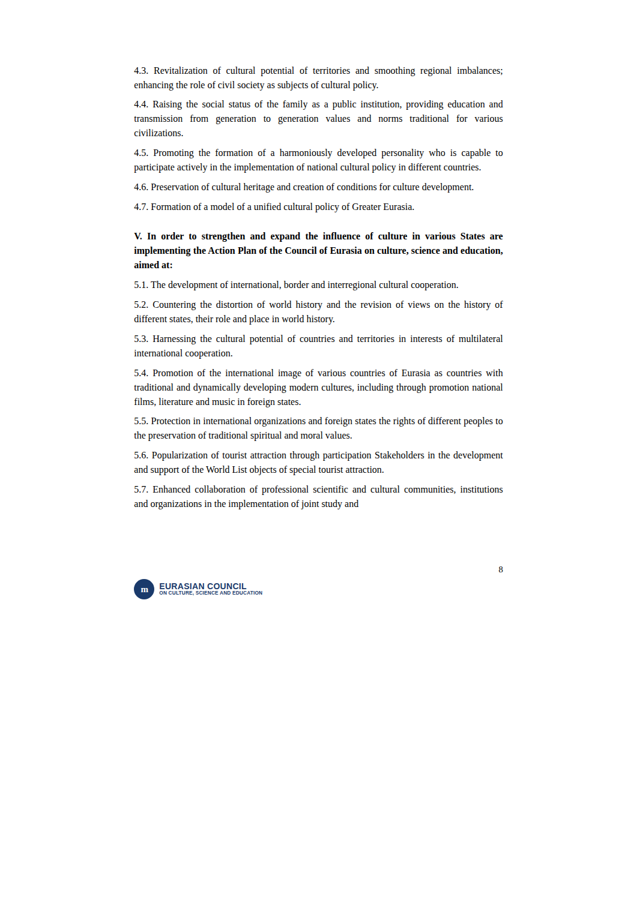4.3. Revitalization of cultural potential of territories and smoothing regional imbalances; enhancing the role of civil society as subjects of cultural policy.
4.4. Raising the social status of the family as a public institution, providing education and transmission from generation to generation values and norms traditional for various civilizations.
4.5. Promoting the formation of a harmoniously developed personality who is capable to participate actively in the implementation of national cultural policy in different countries.
4.6. Preservation of cultural heritage and creation of conditions for culture development.
4.7. Formation of a model of a unified cultural policy of Greater Eurasia.
V. In order to strengthen and expand the influence of culture in various States are implementing the Action Plan of the Council of Eurasia on culture, science and education, aimed at:
5.1. The development of international, border and interregional cultural cooperation.
5.2. Countering the distortion of world history and the revision of views on the history of different states, their role and place in world history.
5.3. Harnessing the cultural potential of countries and territories in interests of multilateral international cooperation.
5.4. Promotion of the international image of various countries of Eurasia as countries with traditional and dynamically developing modern cultures, including through promotion national films, literature and music in foreign states.
5.5. Protection in international organizations and foreign states the rights of different peoples to the preservation of traditional spiritual and moral values.
5.6. Popularization of tourist attraction through participation Stakeholders in the development and support of the World List objects of special tourist attraction.
5.7. Enhanced collaboration of professional scientific and cultural communities, institutions and organizations in the implementation of joint study and
8
m
EURASIAN COUNCIL
ON CULTURE, SCIENCE AND EDUCATION